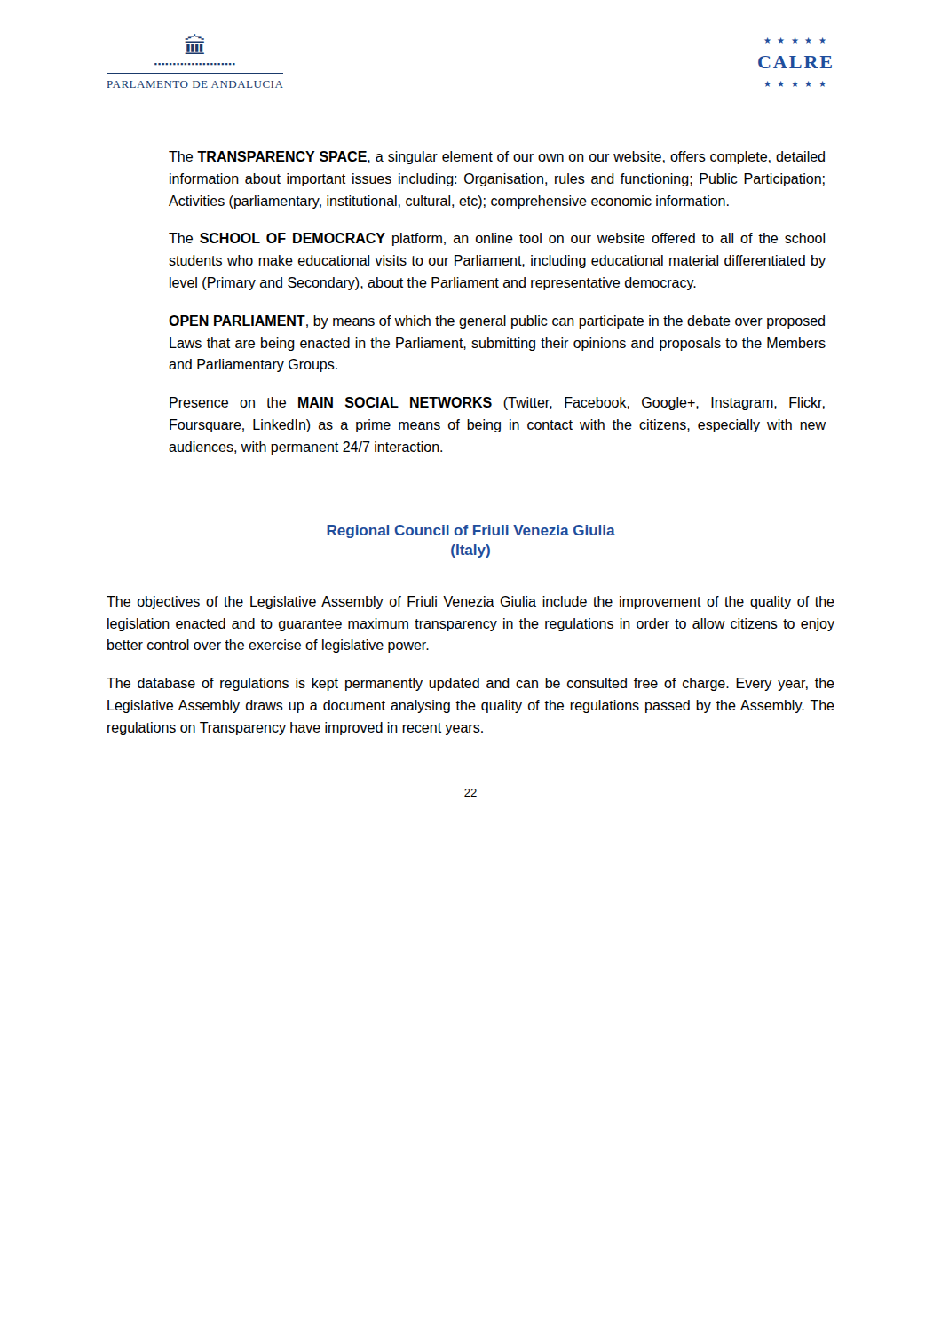🏛
▪▪▪▪▪▪▪▪▪▪▪▪▪▪▪▪▪▪▪▪▪▪
PARLAMENTO DE ANDALUCIA
★ ★ ★ ★ ★
CALRE
★ ★ ★ ★ ★
The TRANSPARENCY SPACE, a singular element of our own on our website, offers complete, detailed information about important issues including: Organisation, rules and functioning; Public Participation; Activities (parliamentary, institutional, cultural, etc); comprehensive economic information.
The SCHOOL OF DEMOCRACY platform, an online tool on our website offered to all of the school students who make educational visits to our Parliament, including educational material differentiated by level (Primary and Secondary), about the Parliament and representative democracy.
OPEN PARLIAMENT, by means of which the general public can participate in the debate over proposed Laws that are being enacted in the Parliament, submitting their opinions and proposals to the Members and Parliamentary Groups.
Presence on the MAIN SOCIAL NETWORKS (Twitter, Facebook, Google+, Instagram, Flickr, Foursquare, LinkedIn) as a prime means of being in contact with the citizens, especially with new audiences, with permanent 24/7 interaction.
Regional Council of Friuli Venezia Giulia
(Italy)
The objectives of the Legislative Assembly of Friuli Venezia Giulia include the improvement of the quality of the legislation enacted and to guarantee maximum transparency in the regulations in order to allow citizens to enjoy better control over the exercise of legislative power.
The database of regulations is kept permanently updated and can be consulted free of charge. Every year, the Legislative Assembly draws up a document analysing the quality of the regulations passed by the Assembly. The regulations on Transparency have improved in recent years.
22